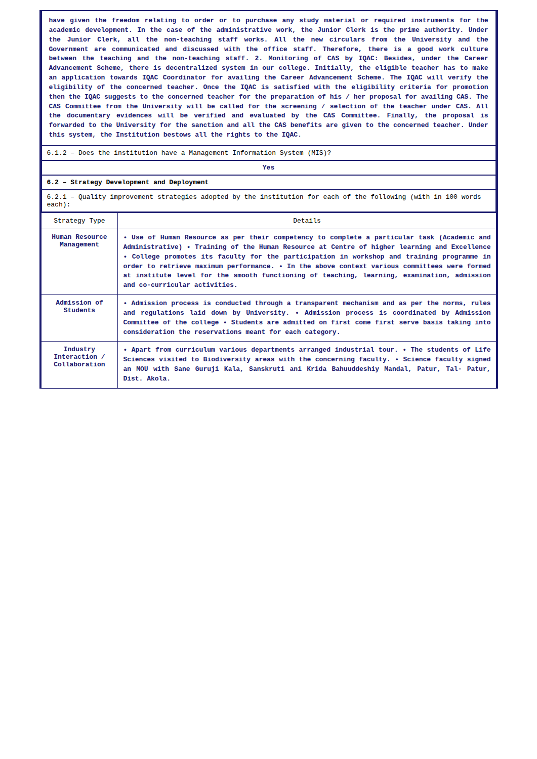have given the freedom relating to order or to purchase any study material or required instruments for the academic development. In the case of the administrative work, the Junior Clerk is the prime authority. Under the Junior Clerk, all the non-teaching staff works. All the new circulars from the University and the Government are communicated and discussed with the office staff. Therefore, there is a good work culture between the teaching and the non-teaching staff. 2. Monitoring of CAS by IQAC: Besides, under the Career Advancement Scheme, there is decentralized system in our college. Initially, the eligible teacher has to make an application towards IQAC Coordinator for availing the Career Advancement Scheme. The IQAC will verify the eligibility of the concerned teacher. Once the IQAC is satisfied with the eligibility criteria for promotion then the IQAC suggests to the concerned teacher for the preparation of his / her proposal for availing CAS. The CAS Committee from the University will be called for the screening / selection of the teacher under CAS. All the documentary evidences will be verified and evaluated by the CAS Committee. Finally, the proposal is forwarded to the University for the sanction and all the CAS benefits are given to the concerned teacher. Under this system, the Institution bestows all the rights to the IQAC.
6.1.2 – Does the institution have a Management Information System (MIS)?
Yes
6.2 – Strategy Development and Deployment
6.2.1 – Quality improvement strategies adopted by the institution for each of the following (with in 100 words each):
| Strategy Type | Details |
| --- | --- |
| Human Resource Management | • Use of Human Resource as per their competency to complete a particular task (Academic and Administrative) • Training of the Human Resource at Centre of higher learning and Excellence • College promotes its faculty for the participation in workshop and training programme in order to retrieve maximum performance. • In the above context various committees were formed at institute level for the smooth functioning of teaching, learning, examination, admission and co-curricular activities. |
| Admission of Students | • Admission process is conducted through a transparent mechanism and as per the norms, rules and regulations laid down by University. • Admission process is coordinated by Admission Committee of the college • Students are admitted on first come first serve basis taking into consideration the reservations meant for each category. |
| Industry Interaction / Collaboration | • Apart from curriculum various departments arranged industrial tour. • The students of Life Sciences visited to Biodiversity areas with the concerning faculty. • Science faculty signed an MOU with Sane Guruji Kala, Sanskruti ani Krida Bahuuddeshiy Mandal, Patur, Tal- Patur, Dist. Akola. |